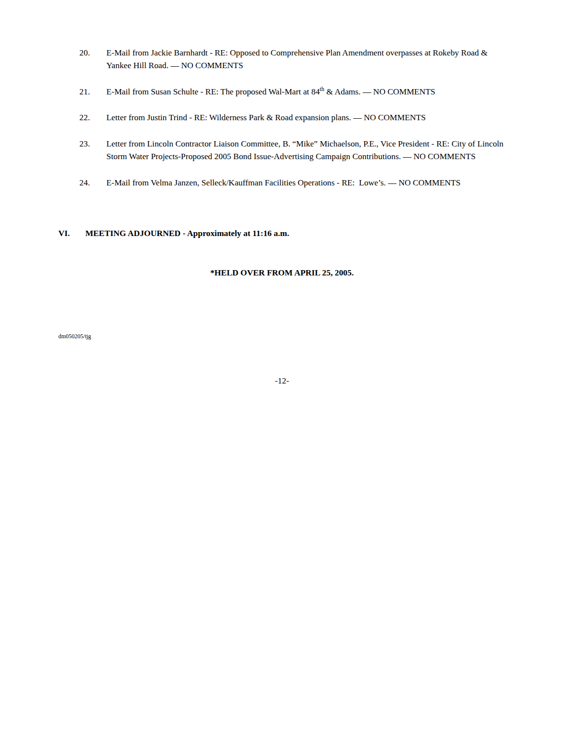20. E-Mail from Jackie Barnhardt - RE: Opposed to Comprehensive Plan Amendment overpasses at Rokeby Road & Yankee Hill Road. — NO COMMENTS
21. E-Mail from Susan Schulte - RE: The proposed Wal-Mart at 84th & Adams. — NO COMMENTS
22. Letter from Justin Trind - RE: Wilderness Park & Road expansion plans. — NO COMMENTS
23. Letter from Lincoln Contractor Liaison Committee, B. “Mike” Michaelson, P.E., Vice President - RE: City of Lincoln Storm Water Projects-Proposed 2005 Bond Issue-Advertising Campaign Contributions. — NO COMMENTS
24. E-Mail from Velma Janzen, Selleck/Kauffman Facilities Operations - RE: Lowe’s. — NO COMMENTS
VI. MEETING ADJOURNED - Approximately at 11:16 a.m.
*HELD OVER FROM APRIL 25, 2005.
dm050205/tjg
-12-